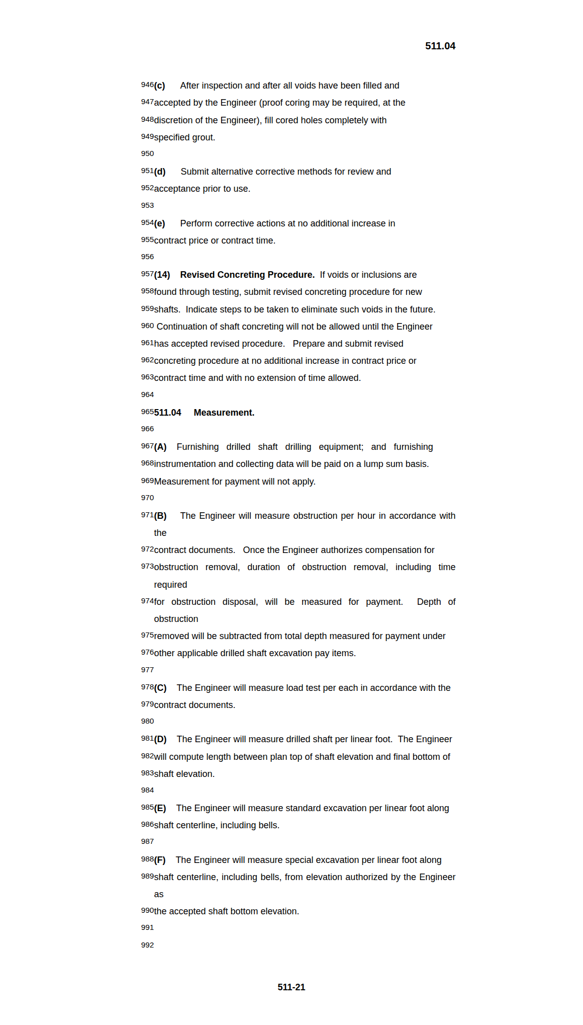511.04
| 946 | (c) After inspection and after all voids have been filled and |
| 947 | accepted by the Engineer (proof coring may be required, at the |
| 948 | discretion of the Engineer), fill cored holes completely with |
| 949 | specified grout. |
| 950 | |
| 951 | (d) Submit alternative corrective methods for review and |
| 952 | acceptance prior to use. |
| 953 | |
| 954 | (e) Perform corrective actions at no additional increase in |
| 955 | contract price or contract time. |
| 956 | |
| 957 | (14) Revised Concreting Procedure. If voids or inclusions are |
| 958 | found through testing, submit revised concreting procedure for new |
| 959 | shafts. Indicate steps to be taken to eliminate such voids in the future. |
| 960 | Continuation of shaft concreting will not be allowed until the Engineer |
| 961 | has accepted revised procedure. Prepare and submit revised |
| 962 | concreting procedure at no additional increase in contract price or |
| 963 | contract time and with no extension of time allowed. |
| 964 | |
| 965 | 511.04 Measurement. |
| 966 | |
| 967 | (A) Furnishing drilled shaft drilling equipment; and furnishing |
| 968 | instrumentation and collecting data will be paid on a lump sum basis. |
| 969 | Measurement for payment will not apply. |
| 970 | |
| 971 | (B) The Engineer will measure obstruction per hour in accordance with the |
| 972 | contract documents. Once the Engineer authorizes compensation for |
| 973 | obstruction removal, duration of obstruction removal, including time required |
| 974 | for obstruction disposal, will be measured for payment. Depth of obstruction |
| 975 | removed will be subtracted from total depth measured for payment under |
| 976 | other applicable drilled shaft excavation pay items. |
| 977 | |
| 978 | (C) The Engineer will measure load test per each in accordance with the |
| 979 | contract documents. |
| 980 | |
| 981 | (D) The Engineer will measure drilled shaft per linear foot. The Engineer |
| 982 | will compute length between plan top of shaft elevation and final bottom of |
| 983 | shaft elevation. |
| 984 | |
| 985 | (E) The Engineer will measure standard excavation per linear foot along |
| 986 | shaft centerline, including bells. |
| 987 | |
| 988 | (F) The Engineer will measure special excavation per linear foot along |
| 989 | shaft centerline, including bells, from elevation authorized by the Engineer as |
| 990 | the accepted shaft bottom elevation. |
| 991 | |
| 992 | |
511-21